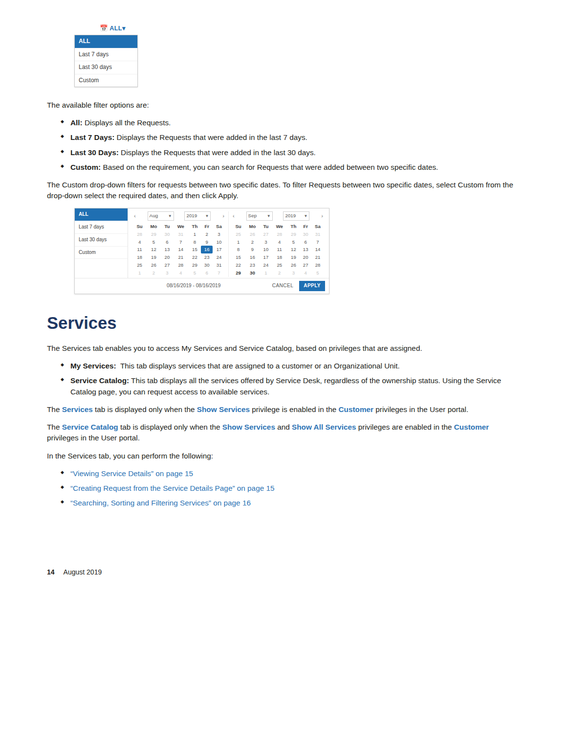📅ALL▾
ALL
Last 7 days
Last 30 days
Custom
The available filter options are:
All: Displays all the Requests.
Last 7 Days: Displays the Requests that were added in the last 7 days.
Last 30 Days: Displays the Requests that were added in the last 30 days.
Custom: Based on the requirement, you can search for Requests that were added between two specific dates.
The Custom drop-down filters for requests between two specific dates. To filter Requests between two specific dates, select Custom from the drop-down select the required dates, and then click Apply.
ALL
Last 7 days
Last 30 days
Custom
‹ Aug▼ 2019▼ ›
| Su | Mo | Tu | We | Th | Fr | Sa |
| --- | --- | --- | --- | --- | --- | --- |
| 28 | 29 | 30 | 31 | 1 | 2 | 3 |
| 4 | 5 | 6 | 7 | 8 | 9 | 10 |
| 11 | 12 | 13 | 14 | 15 | 16 | 17 |
| 18 | 19 | 20 | 21 | 22 | 23 | 24 |
| 25 | 26 | 27 | 28 | 29 | 30 | 31 |
| 1 | 2 | 3 | 4 | 5 | 6 | 7 |
‹ Sep▼ 2019▼ ›
| Su | Mo | Tu | We | Th | Fr | Sa |
| --- | --- | --- | --- | --- | --- | --- |
| 25 | 26 | 27 | 28 | 29 | 30 | 31 |
| 1 | 2 | 3 | 4 | 5 | 6 | 7 |
| 8 | 9 | 10 | 11 | 12 | 13 | 14 |
| 15 | 16 | 17 | 18 | 19 | 20 | 21 |
| 22 | 23 | 24 | 25 | 26 | 27 | 28 |
| 29 | 30 | 1 | 2 | 3 | 4 | 5 |
08/16/2019 - 08/16/2019 CANCEL APPLY
Services
The Services tab enables you to access My Services and Service Catalog, based on privileges that are assigned.
My Services: This tab displays services that are assigned to a customer or an Organizational Unit.
Service Catalog: This tab displays all the services offered by Service Desk, regardless of the ownership status. Using the Service Catalog page, you can request access to available services.
The Services tab is displayed only when the Show Services privilege is enabled in the Customer privileges in the User portal.
The Service Catalog tab is displayed only when the Show Services and Show All Services privileges are enabled in the Customer privileges in the User portal.
In the Services tab, you can perform the following:
“Viewing Service Details” on page 15
“Creating Request from the Service Details Page” on page 15
“Searching, Sorting and Filtering Services” on page 16
14 August 2019